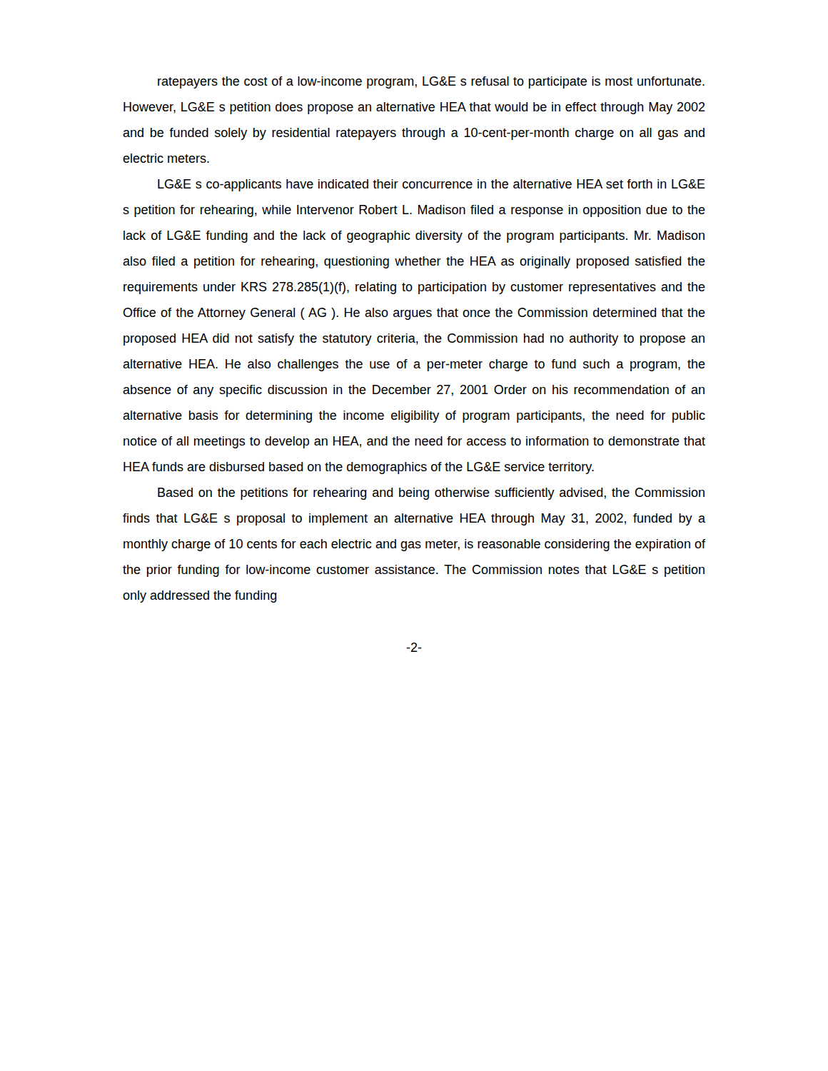ratepayers the cost of a low-income program, LG&E s refusal to participate is most unfortunate. However, LG&E s petition does propose an alternative HEA that would be in effect through May 2002 and be funded solely by residential ratepayers through a 10-cent-per-month charge on all gas and electric meters.
LG&E s co-applicants have indicated their concurrence in the alternative HEA set forth in LG&E s petition for rehearing, while Intervenor Robert L. Madison filed a response in opposition due to the lack of LG&E funding and the lack of geographic diversity of the program participants. Mr. Madison also filed a petition for rehearing, questioning whether the HEA as originally proposed satisfied the requirements under KRS 278.285(1)(f), relating to participation by customer representatives and the Office of the Attorney General ( AG ). He also argues that once the Commission determined that the proposed HEA did not satisfy the statutory criteria, the Commission had no authority to propose an alternative HEA. He also challenges the use of a per-meter charge to fund such a program, the absence of any specific discussion in the December 27, 2001 Order on his recommendation of an alternative basis for determining the income eligibility of program participants, the need for public notice of all meetings to develop an HEA, and the need for access to information to demonstrate that HEA funds are disbursed based on the demographics of the LG&E service territory.
Based on the petitions for rehearing and being otherwise sufficiently advised, the Commission finds that LG&E s proposal to implement an alternative HEA through May 31, 2002, funded by a monthly charge of 10 cents for each electric and gas meter, is reasonable considering the expiration of the prior funding for low-income customer assistance. The Commission notes that LG&E s petition only addressed the funding
-2-